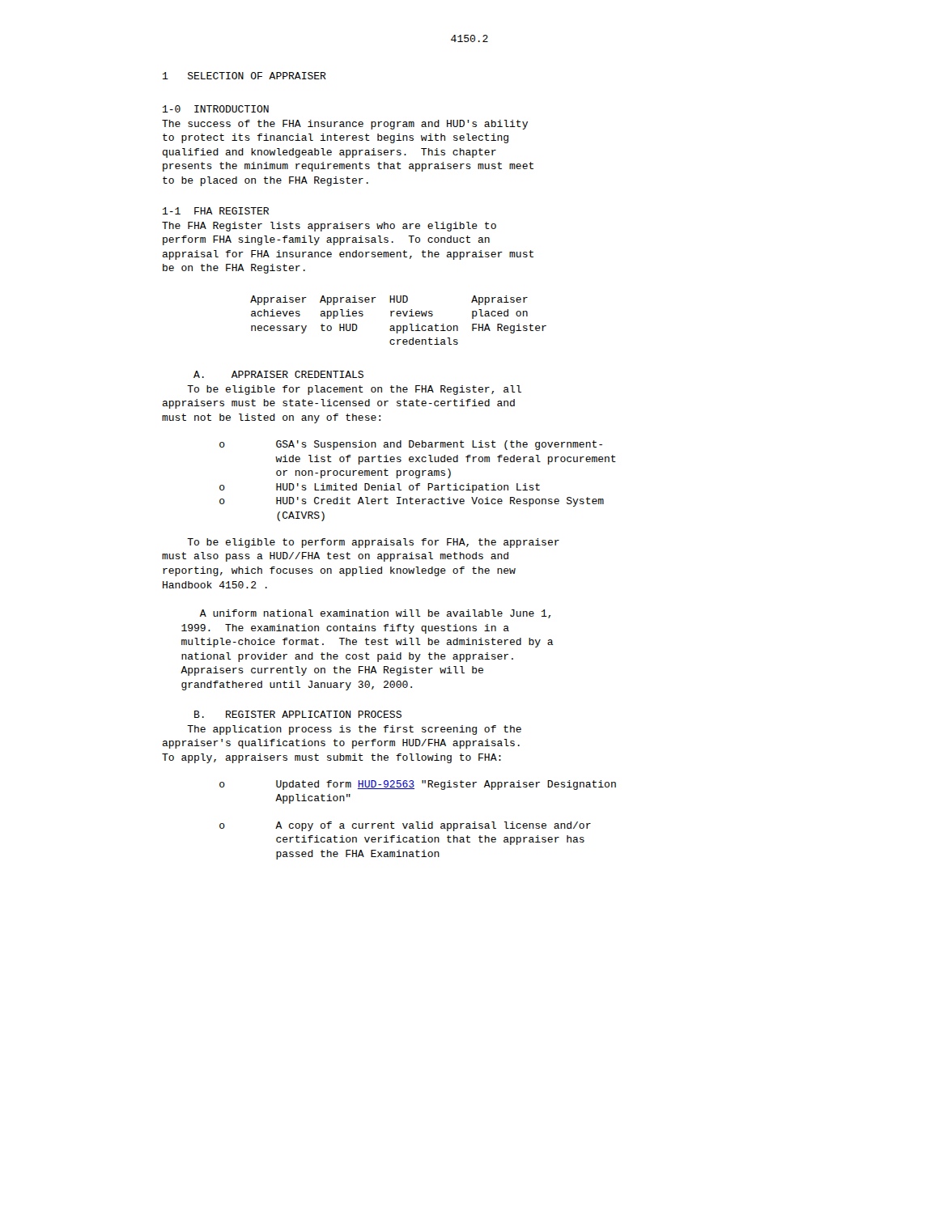4150.2
1 SELECTION OF APPRAISER
1-0 INTRODUCTION
The success of the FHA insurance program and HUD's ability
to protect its financial interest begins with selecting
qualified and knowledgeable appraisers. This chapter
presents the minimum requirements that appraisers must meet
to be placed on the FHA Register.
1-1 FHA REGISTER
The FHA Register lists appraisers who are eligible to
perform FHA single-family appraisals. To conduct an
appraisal for FHA insurance endorsement, the appraiser must
be on the FHA Register.
| Appraiser | Appraiser | HUD | Appraiser |
| achieves | applies | reviews | placed on |
| necessary | to HUD | application | FHA Register |
| | | credentials | |
A. APPRAISER CREDENTIALS
To be eligible for placement on the FHA Register, all
appraisers must be state-licensed or state-certified and
must not be listed on any of these:
oGSA's Suspension and Debarment List (the government-
wide list of parties excluded from federal procurement
or non-procurement programs)
oHUD's Limited Denial of Participation List
oHUD's Credit Alert Interactive Voice Response System
(CAIVRS)
To be eligible to perform appraisals for FHA, the appraiser
must also pass a HUD//FHA test on appraisal methods and
reporting, which focuses on applied knowledge of the new
Handbook 4150.2 .
A uniform national examination will be available June 1,
1999. The examination contains fifty questions in a
multiple-choice format. The test will be administered by a
national provider and the cost paid by the appraiser.
Appraisers currently on the FHA Register will be
grandfathered until January 30, 2000.
B. REGISTER APPLICATION PROCESS
The application process is the first screening of the
appraiser's qualifications to perform HUD/FHA appraisals.
To apply, appraisers must submit the following to FHA:
oUpdated form HUD-92563 "Register Appraiser Designation
Application"
oA copy of a current valid appraisal license and/or
certification verification that the appraiser has
passed the FHA Examination